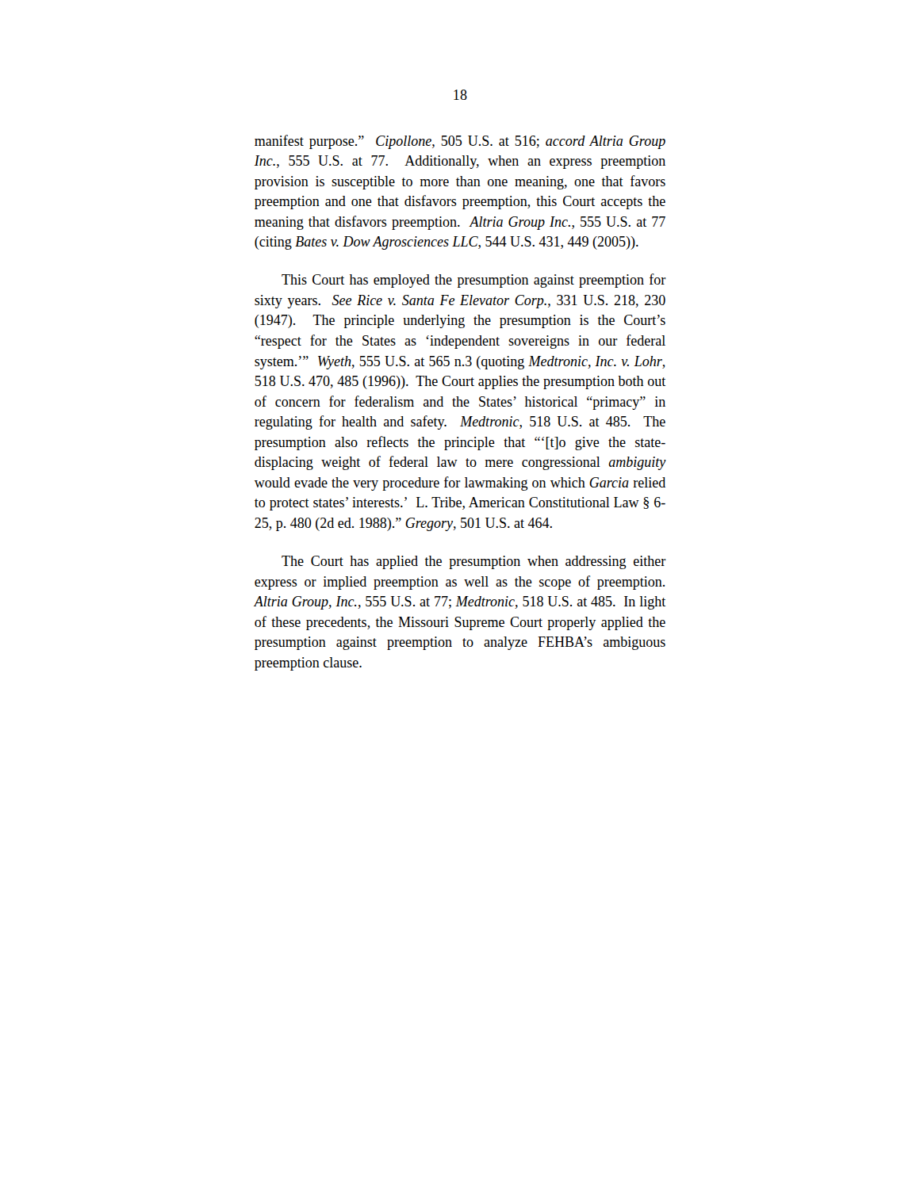18
manifest purpose.” Cipollone, 505 U.S. at 516; accord Altria Group Inc., 555 U.S. at 77. Additionally, when an express preemption provision is susceptible to more than one meaning, one that favors preemption and one that disfavors preemption, this Court accepts the meaning that disfavors preemption. Altria Group Inc., 555 U.S. at 77 (citing Bates v. Dow Agrosciences LLC, 544 U.S. 431, 449 (2005)).
This Court has employed the presumption against preemption for sixty years. See Rice v. Santa Fe Elevator Corp., 331 U.S. 218, 230 (1947). The principle underlying the presumption is the Court’s “respect for the States as ‘independent sovereigns in our federal system.’” Wyeth, 555 U.S. at 565 n.3 (quoting Medtronic, Inc. v. Lohr, 518 U.S. 470, 485 (1996)). The Court applies the presumption both out of concern for federalism and the States’ historical “primacy” in regulating for health and safety. Medtronic, 518 U.S. at 485. The presumption also reflects the principle that “‘[t]o give the state-displacing weight of federal law to mere congressional ambiguity would evade the very procedure for lawmaking on which Garcia relied to protect states’ interests.’ L. Tribe, American Constitutional Law § 6-25, p. 480 (2d ed. 1988).” Gregory, 501 U.S. at 464.
The Court has applied the presumption when addressing either express or implied preemption as well as the scope of preemption. Altria Group, Inc., 555 U.S. at 77; Medtronic, 518 U.S. at 485. In light of these precedents, the Missouri Supreme Court properly applied the presumption against preemption to analyze FEHBA’s ambiguous preemption clause.